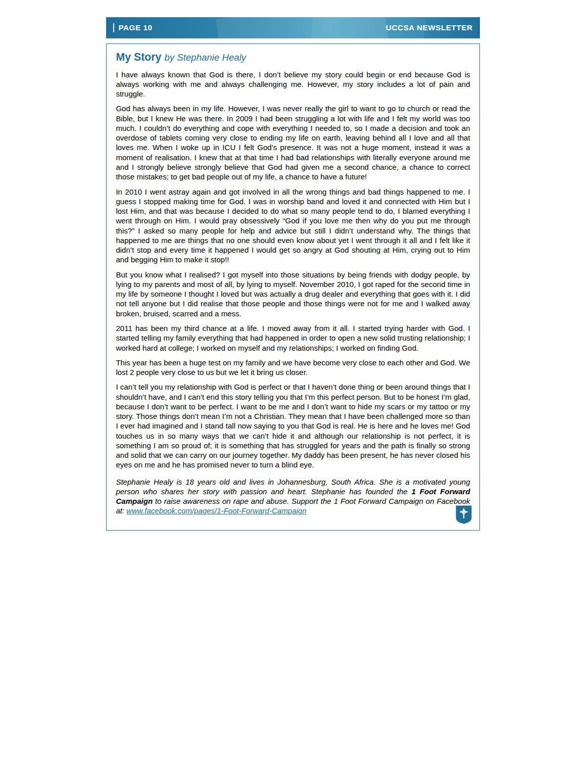PAGE 10 UCCSA NEWSLETTER
My Story by Stephanie Healy
I have always known that God is there, I don’t believe my story could begin or end because God is always working with me and always challenging me. However, my story includes a lot of pain and struggle.
God has always been in my life. However, I was never really the girl to want to go to church or read the Bible, but I knew He was there. In 2009 I had been struggling a lot with life and I felt my world was too much. I couldn’t do everything and cope with everything I needed to, so I made a decision and took an overdose of tablets coming very close to ending my life on earth, leaving behind all I love and all that loves me. When I woke up in ICU I felt God’s presence. It was not a huge moment, instead it was a moment of realisation. I knew that at that time I had bad relationships with literally everyone around me and I strongly believe strongly believe that God had given me a second chance, a chance to correct those mistakes; to get bad people out of my life, a chance to have a future!
In 2010 I went astray again and got involved in all the wrong things and bad things happened to me. I guess I stopped making time for God. I was in worship band and loved it and connected with Him but I lost Him, and that was because I decided to do what so many people tend to do, I blamed everything I went through on Him. I would pray obsessively “God if you love me then why do you put me through this?” I asked so many people for help and advice but still I didn’t understand why. The things that happened to me are things that no one should even know about yet I went through it all and I felt like it didn’t stop and every time it happened I would get so angry at God shouting at Him, crying out to Him and begging Him to make it stop!!
But you know what I realised? I got myself into those situations by being friends with dodgy people, by lying to my parents and most of all, by lying to myself. November 2010, I got raped for the second time in my life by someone I thought I loved but was actually a drug dealer and everything that goes with it. I did not tell anyone but I did realise that those people and those things were not for me and I walked away broken, bruised, scarred and a mess.
2011 has been my third chance at a life. I moved away from it all. I started trying harder with God. I started telling my family everything that had happened in order to open a new solid trusting relationship; I worked hard at college; I worked on myself and my relationships; I worked on finding God.
This year has been a huge test on my family and we have become very close to each other and God. We lost 2 people very close to us but we let it bring us closer.
I can’t tell you my relationship with God is perfect or that I haven’t done thing or been around things that I shouldn’t have, and I can’t end this story telling you that I’m this perfect person. But to be honest I’m glad, because I don’t want to be perfect. I want to be me and I don’t want to hide my scars or my tattoo or my story. Those things don’t mean I’m not a Christian. They mean that I have been challenged more so than I ever had imagined and I stand tall now saying to you that God is real. He is here and he loves me! God touches us in so many ways that we can’t hide it and although our relationship is not perfect, it is something I am so proud of; it is something that has struggled for years and the path is finally so strong and solid that we can carry on our journey together. My daddy has been present, he has never closed his eyes on me and he has promised never to turn a blind eye.
Stephanie Healy is 18 years old and lives in Johannesburg, South Africa. She is a motivated young person who shares her story with passion and heart. Stephanie has founded the 1 Foot Forward Campaign to raise awareness on rape and abuse. Support the 1 Foot Forward Campaign on Facebook at: www.facebook.com/pages/1-Foot-Forward-Campaign